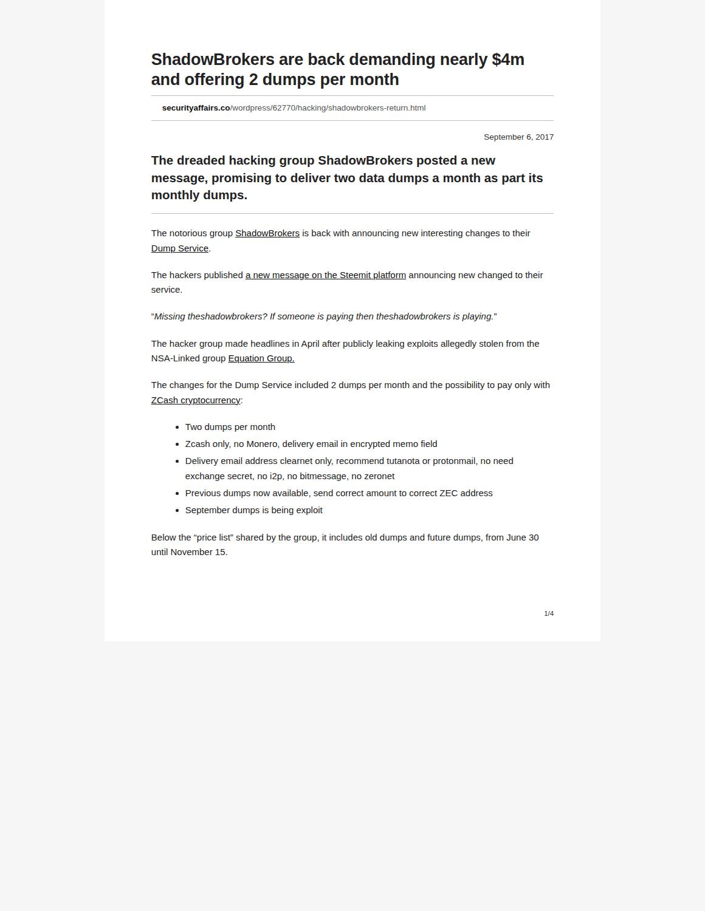ShadowBrokers are back demanding nearly $4m and offering 2 dumps per month
securityaffairs.co/wordpress/62770/hacking/shadowbrokers-return.html
September 6, 2017
The dreaded hacking group ShadowBrokers posted a new message, promising to deliver two data dumps a month as part its monthly dumps.
The notorious group ShadowBrokers is back with announcing new interesting changes to their Dump Service.
The hackers published a new message on the Steemit platform announcing new changed to their service.
“Missing theshadowbrokers? If someone is paying then theshadowbrokers is playing.”
The hacker group made headlines in April after publicly leaking exploits allegedly stolen from the NSA-Linked group Equation Group.
The changes for the Dump Service included 2 dumps per month and the possibility to pay only with ZCash cryptocurrency:
Two dumps per month
Zcash only, no Monero, delivery email in encrypted memo field
Delivery email address clearnet only, recommend tutanota or protonmail, no need exchange secret, no i2p, no bitmessage, no zeronet
Previous dumps now available, send correct amount to correct ZEC address
September dumps is being exploit
Below the “price list” shared by the group, it includes old dumps and future dumps, from June 30 until November 15.
1/4